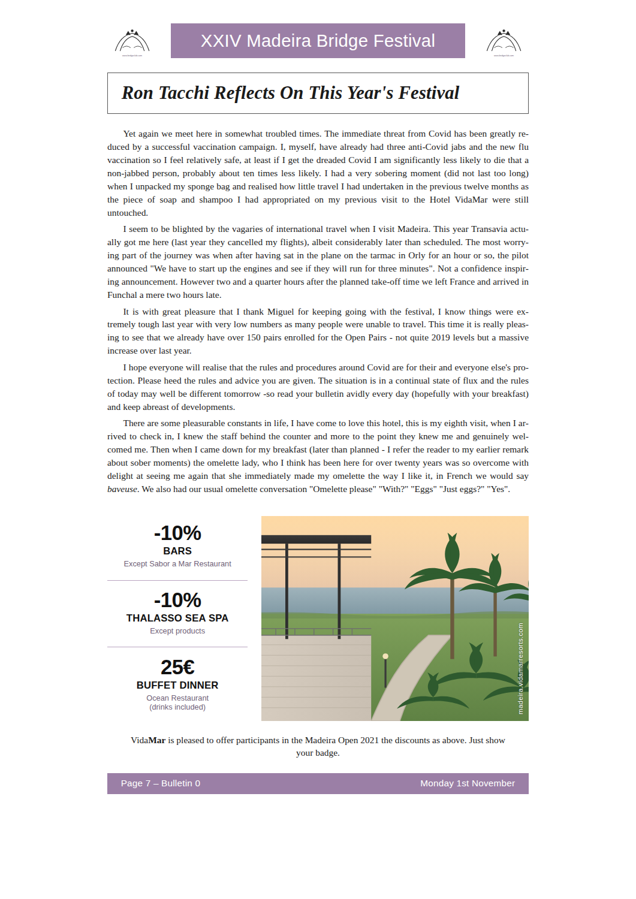www.bridgeclub.com
XXIV Madeira Bridge Festival
www.bridgeclub.com
Ron Tacchi Reflects On This Year's Festival
Yet again we meet here in somewhat troubled times. The immediate threat from Covid has been greatly reduced by a successful vaccination campaign. I, myself, have already had three anti-Covid jabs and the new flu vaccination so I feel relatively safe, at least if I get the dreaded Covid I am significantly less likely to die that a non-jabbed person, probably about ten times less likely. I had a very sobering moment (did not last too long) when I unpacked my sponge bag and realised how little travel I had undertaken in the previous twelve months as the piece of soap and shampoo I had appropriated on my previous visit to the Hotel VidaMar were still untouched.
I seem to be blighted by the vagaries of international travel when I visit Madeira. This year Transavia actually got me here (last year they cancelled my flights), albeit considerably later than scheduled. The most worrying part of the journey was when after having sat in the plane on the tarmac in Orly for an hour or so, the pilot announced "We have to start up the engines and see if they will run for three minutes". Not a confidence inspiring announcement. However two and a quarter hours after the planned take-off time we left France and arrived in Funchal a mere two hours late.
It is with great pleasure that I thank Miguel for keeping going with the festival, I know things were extremely tough last year with very low numbers as many people were unable to travel. This time it is really pleasing to see that we already have over 150 pairs enrolled for the Open Pairs - not quite 2019 levels but a massive increase over last year.
I hope everyone will realise that the rules and procedures around Covid are for their and everyone else's protection. Please heed the rules and advice you are given. The situation is in a continual state of flux and the rules of today may well be different tomorrow -so read your bulletin avidly every day (hopefully with your breakfast) and keep abreast of developments.
There are some pleasurable constants in life, I have come to love this hotel, this is my eighth visit, when I arrived to check in, I knew the staff behind the counter and more to the point they knew me and genuinely welcomed me. Then when I came down for my breakfast (later than planned - I refer the reader to my earlier remark about sober moments) the omelette lady, who I think has been here for over twenty years was so overcome with delight at seeing me again that she immediately made my omelette the way I like it, in French we would say baveuse. We also had our usual omelette conversation "Omelette please" "With?" "Eggs" "Just eggs?" "Yes".
-10%
BARS
Except Sabor a Mar Restaurant
-10%
THALASSO SEA SPA
Except products
25€
BUFFET DINNER
Ocean Restaurant
(drinks included)
madeira.vidamarresorts.com
VidaMar is pleased to offer participants in the Madeira Open 2021 the discounts as above. Just show your badge.
Page 7 – Bulletin 0
Monday 1st November